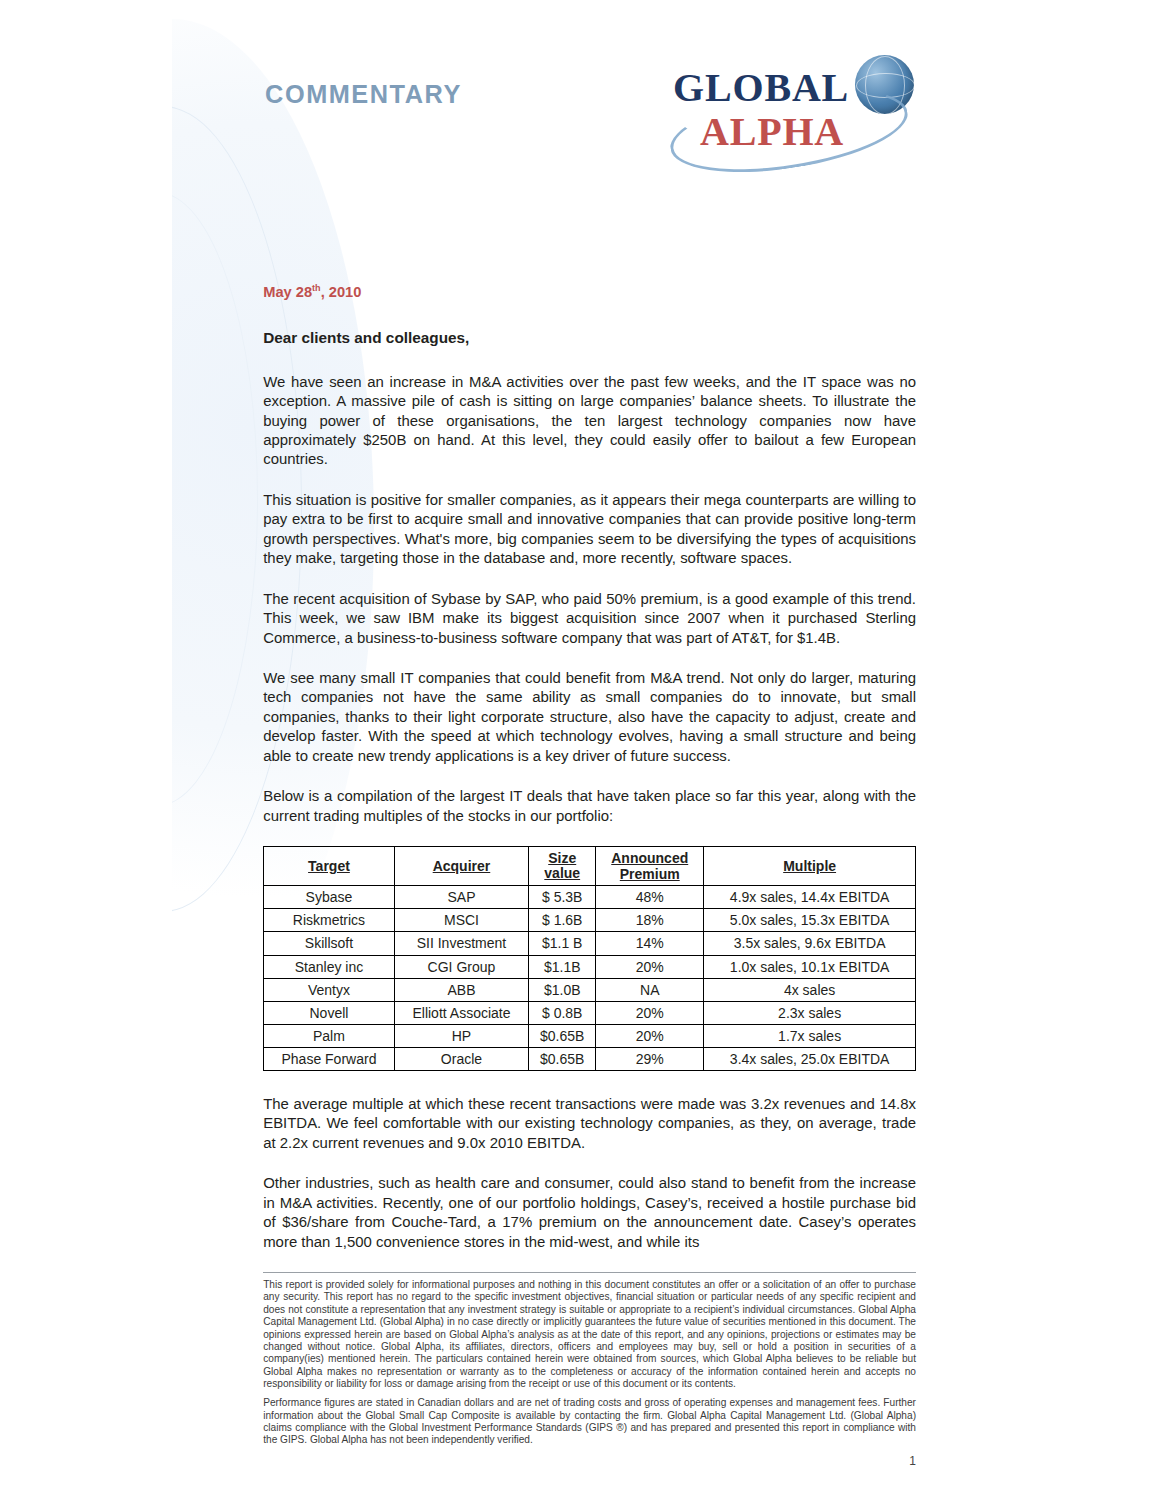COMMENTARY
GLOBAL
ALPHA
May 28th, 2010
Dear clients and colleagues,
We have seen an increase in M&A activities over the past few weeks, and the IT space was no exception. A massive pile of cash is sitting on large companies’ balance sheets. To illustrate the buying power of these organisations, the ten largest technology companies now have approximately $250B on hand. At this level, they could easily offer to bailout a few European countries.
This situation is positive for smaller companies, as it appears their mega counterparts are willing to pay extra to be first to acquire small and innovative companies that can provide positive long-term growth perspectives. What's more, big companies seem to be diversifying the types of acquisitions they make, targeting those in the database and, more recently, software spaces.
The recent acquisition of Sybase by SAP, who paid 50% premium, is a good example of this trend. This week, we saw IBM make its biggest acquisition since 2007 when it purchased Sterling Commerce, a business-to-business software company that was part of AT&T, for $1.4B.
We see many small IT companies that could benefit from M&A trend. Not only do larger, maturing tech companies not have the same ability as small companies do to innovate, but small companies, thanks to their light corporate structure, also have the capacity to adjust, create and develop faster. With the speed at which technology evolves, having a small structure and being able to create new trendy applications is a key driver of future success.
Below is a compilation of the largest IT deals that have taken place so far this year, along with the current trading multiples of the stocks in our portfolio:
| Target | Acquirer | Size value | Announced Premium | Multiple |
| --- | --- | --- | --- | --- |
| Sybase | SAP | $ 5.3B | 48% | 4.9x sales, 14.4x EBITDA |
| Riskmetrics | MSCI | $ 1.6B | 18% | 5.0x sales, 15.3x EBITDA |
| Skillsoft | SII Investment | $1.1 B | 14% | 3.5x sales, 9.6x EBITDA |
| Stanley inc | CGI Group | $1.1B | 20% | 1.0x sales, 10.1x EBITDA |
| Ventyx | ABB | $1.0B | NA | 4x sales |
| Novell | Elliott Associate | $ 0.8B | 20% | 2.3x sales |
| Palm | HP | $0.65B | 20% | 1.7x sales |
| Phase Forward | Oracle | $0.65B | 29% | 3.4x sales, 25.0x EBITDA |
The average multiple at which these recent transactions were made was 3.2x revenues and 14.8x EBITDA. We feel comfortable with our existing technology companies, as they, on average, trade at 2.2x current revenues and 9.0x 2010 EBITDA.
Other industries, such as health care and consumer, could also stand to benefit from the increase in M&A activities. Recently, one of our portfolio holdings, Casey’s, received a hostile purchase bid of $36/share from Couche-Tard, a 17% premium on the announcement date. Casey’s operates more than 1,500 convenience stores in the mid-west, and while its
This report is provided solely for informational purposes and nothing in this document constitutes an offer or a solicitation of an offer to purchase any security. This report has no regard to the specific investment objectives, financial situation or particular needs of any specific recipient and does not constitute a representation that any investment strategy is suitable or appropriate to a recipient’s individual circumstances. Global Alpha Capital Management Ltd. (Global Alpha) in no case directly or implicitly guarantees the future value of securities mentioned in this document. The opinions expressed herein are based on Global Alpha’s analysis as at the date of this report, and any opinions, projections or estimates may be changed without notice. Global Alpha, its affiliates, directors, officers and employees may buy, sell or hold a position in securities of a company(ies) mentioned herein. The particulars contained herein were obtained from sources, which Global Alpha believes to be reliable but Global Alpha makes no representation or warranty as to the completeness or accuracy of the information contained herein and accepts no responsibility or liability for loss or damage arising from the receipt or use of this document or its contents.
Performance figures are stated in Canadian dollars and are net of trading costs and gross of operating expenses and management fees. Further information about the Global Small Cap Composite is available by contacting the firm. Global Alpha Capital Management Ltd. (Global Alpha) claims compliance with the Global Investment Performance Standards (GIPS ®) and has prepared and presented this report in compliance with the GIPS. Global Alpha has not been independently verified.
1